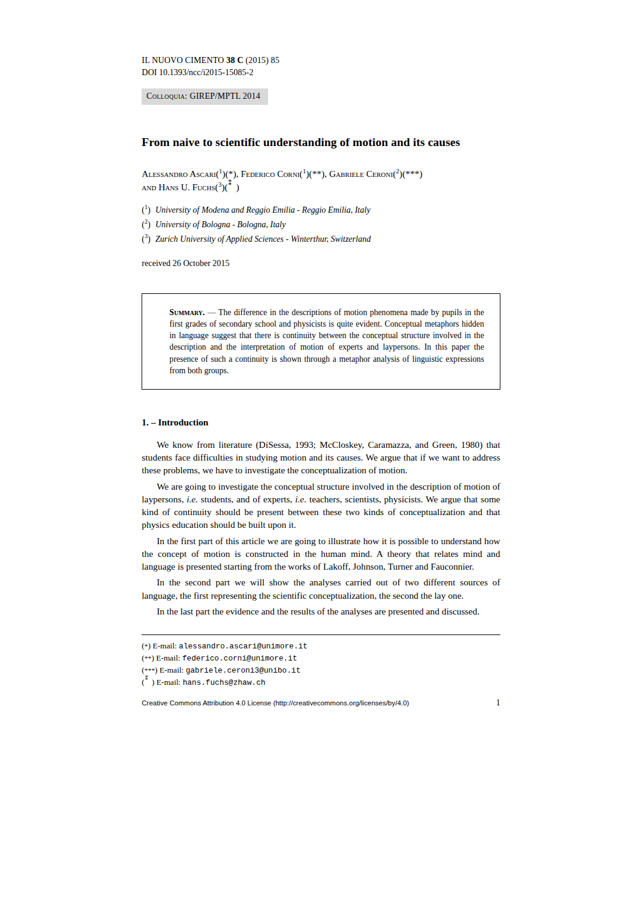IL NUOVO CIMENTO 38 C (2015) 85
DOI 10.1393/ncc/i2015-15085-2
Colloquia: GIREP/MPTL 2014
From naive to scientific understanding of motion and its causes
Alessandro Ascari(1)(*), Federico Corni(1)(**), Gabriele Ceroni(2)(***)
and Hans U. Fuchs(3)(**)
(1) University of Modena and Reggio Emilia - Reggio Emilia, Italy
(2) University of Bologna - Bologna, Italy
(3) Zurich University of Applied Sciences - Winterthur, Switzerland
received 26 October 2015
Summary. — The difference in the descriptions of motion phenomena made by pupils in the first grades of secondary school and physicists is quite evident. Conceptual metaphors hidden in language suggest that there is continuity between the conceptual structure involved in the description and the interpretation of motion of experts and laypersons. In this paper the presence of such a continuity is shown through a metaphor analysis of linguistic expressions from both groups.
1. – Introduction
We know from literature (DiSessa, 1993; McCloskey, Caramazza, and Green, 1980) that students face difficulties in studying motion and its causes. We argue that if we want to address these problems, we have to investigate the conceptualization of motion.
We are going to investigate the conceptual structure involved in the description of motion of laypersons, i.e. students, and of experts, i.e. teachers, scientists, physicists. We argue that some kind of continuity should be present between these two kinds of conceptualization and that physics education should be built upon it.
In the first part of this article we are going to illustrate how it is possible to understand how the concept of motion is constructed in the human mind. A theory that relates mind and language is presented starting from the works of Lakoff, Johnson, Turner and Fauconnier.
In the second part we will show the analyses carried out of two different sources of language, the first representing the scientific conceptualization, the second the lay one.
In the last part the evidence and the results of the analyses are presented and discussed.
(*) E-mail: alessandro.ascari@unimore.it
(**) E-mail: federico.corni@unimore.it
(***) E-mail: gabriele.ceroni3@unibo.it
(**) E-mail: hans.fuchs@zhaw.ch
Creative Commons Attribution 4.0 License (http://creativecommons.org/licenses/by/4.0) 1